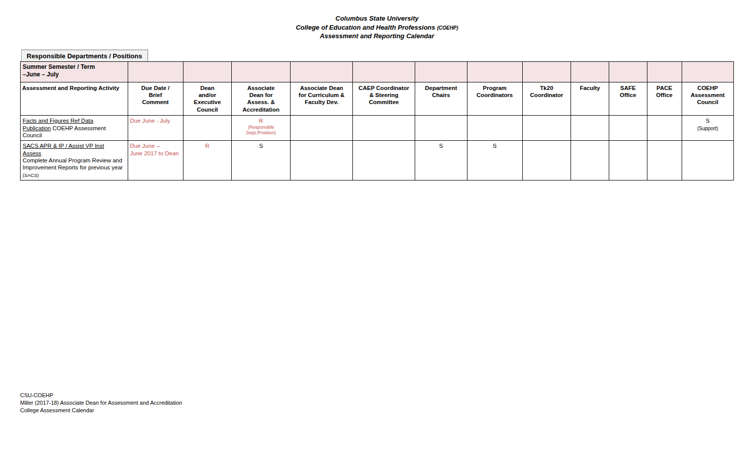Columbus State University
College of Education and Health Professions (COEHP)
Assessment and Reporting Calendar
Responsible Departments / Positions
| Summer Semester / Term –June – July | | | | | | | | | | | | |
| Assessment and Reporting Activity | Due Date / Brief Comment | Dean and/or Executive Council | Associate Dean for Assess. & Accreditation | Associate Dean for Curriculum & Faculty Dev. | CAEP Coordinator & Steering Committee | Department Chairs | Program Coordinators | Tk20 Coordinator | Faculty | SAFE Office | PACE Office | COEHP Assessment Council |
| Facts and Figures Ref Data Publication COEHP Assessment Council | Due June - July | | R (Responsible Dept./Position) | | | | | | | | | S (Support) |
| SACS APR & IP / Assist VP Inst Assess Complete Annual Program Review and Improvement Reports for previous year (SACS) | Due June – June 2017 to Dean | R | S | | | S | S | | | | | |
CSU-COEHP
Miller (2017-18) Associate Dean for Assessment and Accreditation
College Assessment Calendar